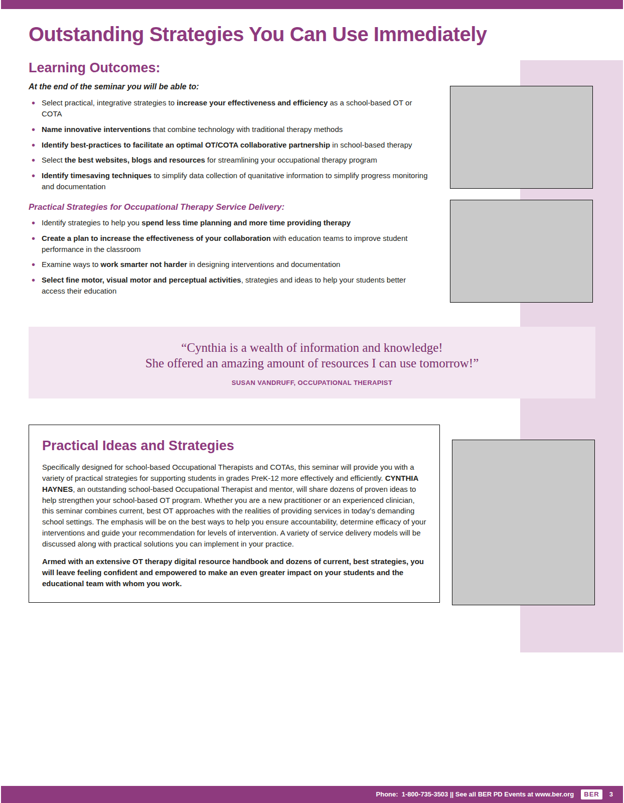Outstanding Strategies You Can Use Immediately
Learning Outcomes:
At the end of the seminar you will be able to:
Select practical, integrative strategies to increase your effectiveness and efficiency as a school-based OT or COTA
Name innovative interventions that combine technology with traditional therapy methods
Identify best-practices to facilitate an optimal OT/COTA collaborative partnership in school-based therapy
Select the best websites, blogs and resources for streamlining your occupational therapy program
Identify timesaving techniques to simplify data collection of quanitative information to simplify progress monitoring and documentation
Practical Strategies for Occupational Therapy Service Delivery:
Identify strategies to help you spend less time planning and more time providing therapy
Create a plan to increase the effectiveness of your collaboration with education teams to improve student performance in the classroom
Examine ways to work smarter not harder in designing interventions and documentation
Select fine motor, visual motor and perceptual activities, strategies and ideas to help your students better access their education
“Cynthia is a wealth of information and knowledge!
She offered an amazing amount of resources I can use tomorrow!”
SUSAN VANDRUFF, OCCUPATIONAL THERAPIST
Practical Ideas and Strategies
Specifically designed for school-based Occupational Therapists and COTAs, this seminar will provide you with a variety of practical strategies for supporting students in grades PreK-12 more effectively and efficiently. CYNTHIA HAYNES, an outstanding school-based Occupational Therapist and mentor, will share dozens of proven ideas to help strengthen your school-based OT program. Whether you are a new practitioner or an experienced clinician, this seminar combines current, best OT approaches with the realities of providing services in today’s demanding school settings. The emphasis will be on the best ways to help you ensure accountability, determine efficacy of your interventions and guide your recommendation for levels of intervention. A variety of service delivery models will be discussed along with practical solutions you can implement in your practice.
Armed with an extensive OT therapy digital resource handbook and dozens of current, best strategies, you will leave feeling confident and empowered to make an even greater impact on your students and the educational team with whom you work.
Phone: 1-800-735-3503 || See all BER PD Events at www.ber.org BER 3